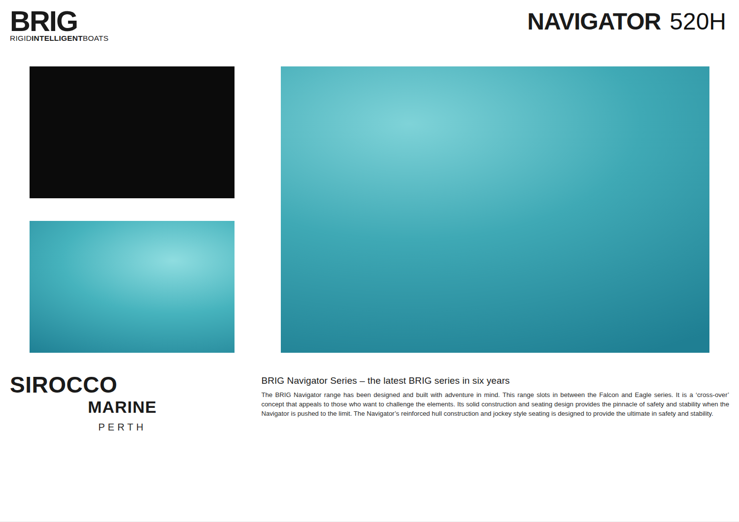BRIG
RIGID INTELLIGENT BOATS
NAVIGATOR
520H
SIROCCO
MARINE
PERTH
BRIG Navigator Series – the latest BRIG series in six years
The BRIG Navigator range has been designed and built with adventure in mind. This range slots in between the Falcon and Eagle series. It is a ‘cross-over’ concept that appeals to those who want to challenge the elements. Its solid construction and seating design provides the pinnacle of safety and stability when the Navigator is pushed to the limit. The Navigator’s reinforced hull construction and jockey style seating is designed to provide the ultimate in safety and stability.